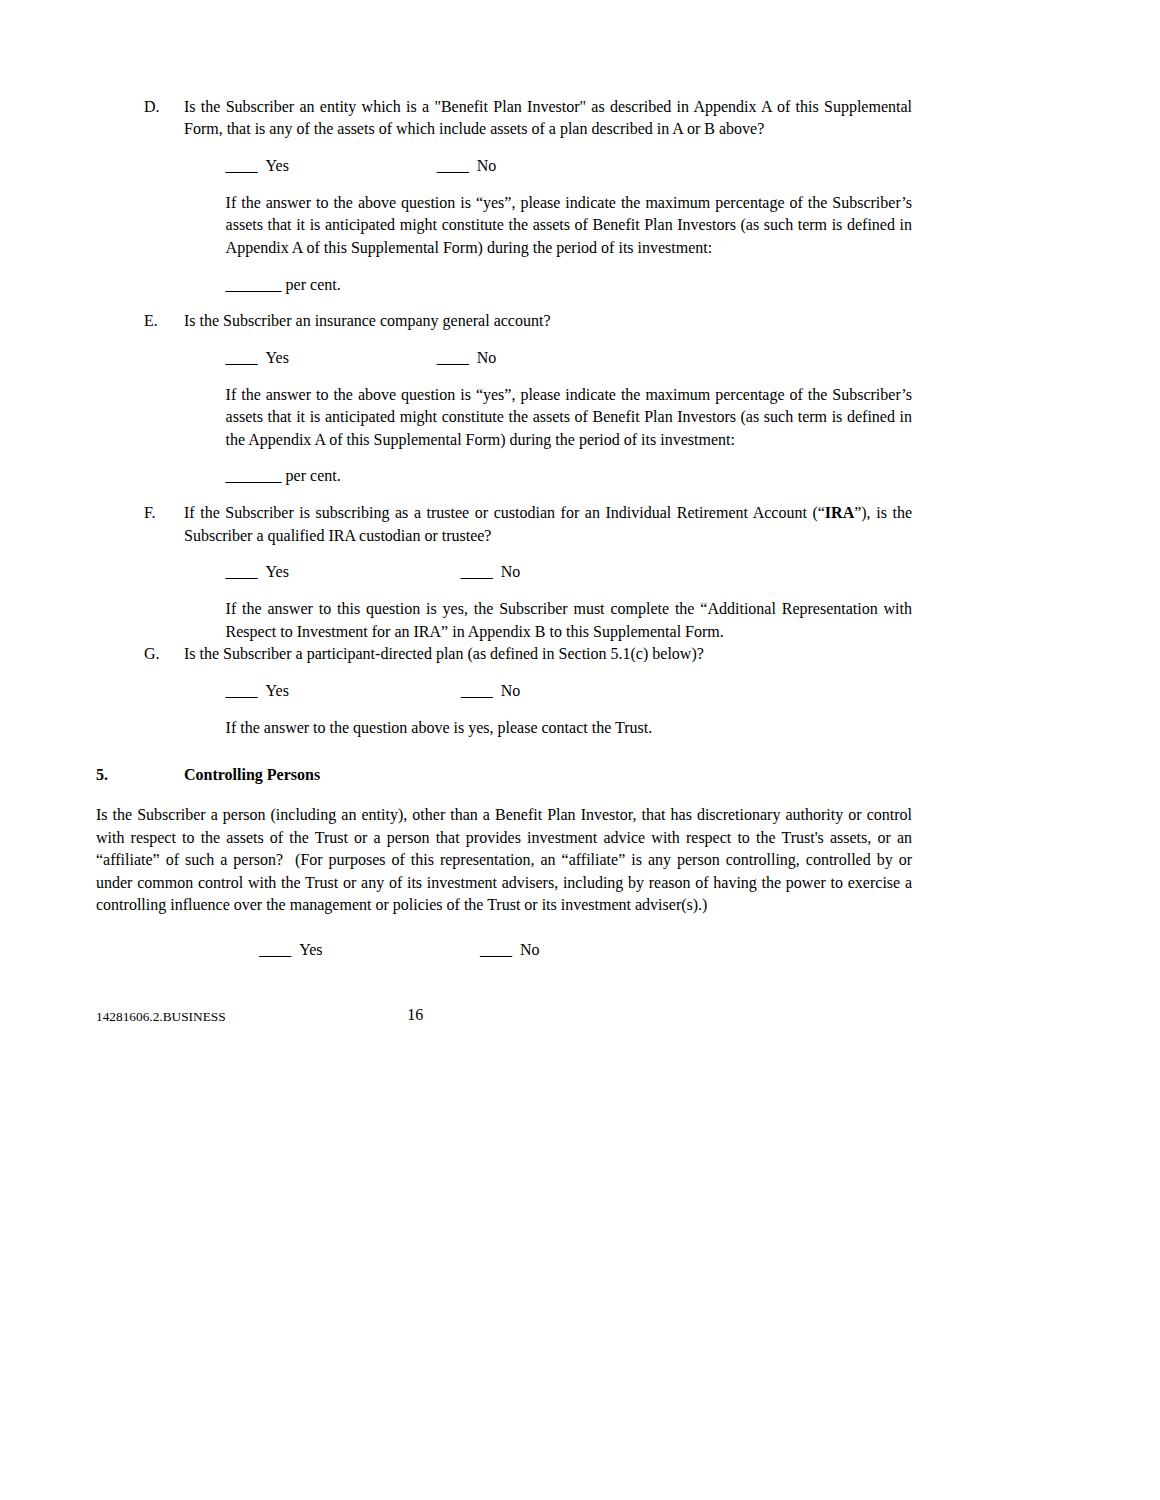D.
Is the Subscriber an entity which is a "Benefit Plan Investor" as described in Appendix A of this Supplemental Form, that is any of the assets of which include assets of a plan described in A or B above?
____ Yes____ No
If the answer to the above question is “yes”, please indicate the maximum percentage of the Subscriber’s assets that it is anticipated might constitute the assets of Benefit Plan Investors (as such term is defined in Appendix A of this Supplemental Form) during the period of its investment:
_______ per cent.
E.
Is the Subscriber an insurance company general account?
____ Yes____ No
If the answer to the above question is “yes”, please indicate the maximum percentage of the Subscriber’s assets that it is anticipated might constitute the assets of Benefit Plan Investors (as such term is defined in the Appendix A of this Supplemental Form) during the period of its investment:
_______ per cent.
F.
If the Subscriber is subscribing as a trustee or custodian for an Individual Retirement Account (“IRA”), is the Subscriber a qualified IRA custodian or trustee?
____ Yes ____ No
If the answer to this question is yes, the Subscriber must complete the “Additional Representation with Respect to Investment for an IRA” in Appendix B to this Supplemental Form.
G.
Is the Subscriber a participant-directed plan (as defined in Section 5.1(c) below)?
____ Yes ____ No
If the answer to the question above is yes, please contact the Trust.
5.
Controlling Persons
Is the Subscriber a person (including an entity), other than a Benefit Plan Investor, that has discretionary authority or control with respect to the assets of the Trust or a person that provides investment advice with respect to the Trust's assets, or an “affiliate” of such a person? (For purposes of this representation, an “affiliate” is any person controlling, controlled by or under common control with the Trust or any of its investment advisers, including by reason of having the power to exercise a controlling influence over the management or policies of the Trust or its investment adviser(s).)
____ Yes____ No
14281606.2.BUSINESS
16